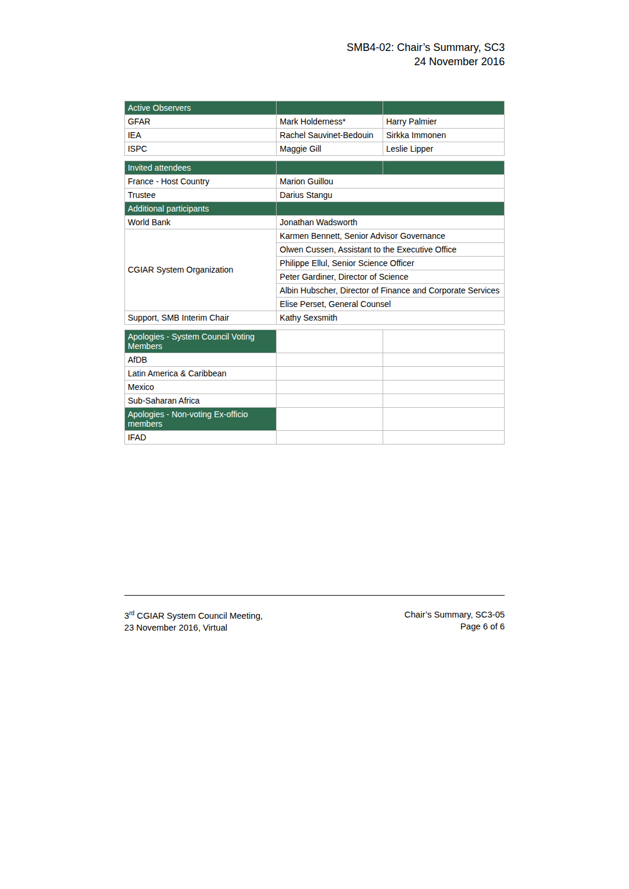SMB4-02: Chair’s Summary, SC3
24 November 2016
| Active Observers | | |
| GFAR | Mark Holderness* | Harry Palmier |
| IEA | Rachel Sauvinet-Bedouin | Sirkka Immonen |
| ISPC | Maggie Gill | Leslie Lipper |
| Invited attendees | | |
| France - Host Country | Marion Guillou |
| Trustee | Darius Stangu |
| Additional participants | |
| World Bank | Jonathan Wadsworth |
| CGIAR System Organization | Karmen Bennett, Senior Advisor Governance |
| Olwen Cussen, Assistant to the Executive Office |
| Philippe Ellul, Senior Science Officer |
| Peter Gardiner, Director of Science |
| Albin Hubscher, Director of Finance and Corporate Services |
| Elise Perset, General Counsel |
| Support, SMB Interim Chair | Kathy Sexsmith |
| Apologies - System Council Voting Members | | |
| AfDB | | |
| Latin America & Caribbean | | |
| Mexico | | |
| Sub-Saharan Africa | | |
| Apologies - Non-voting Ex-officio members | | |
| IFAD | | |
3rd CGIAR System Council Meeting,
23 November 2016, Virtual
Chair’s Summary, SC3-05
Page 6 of 6